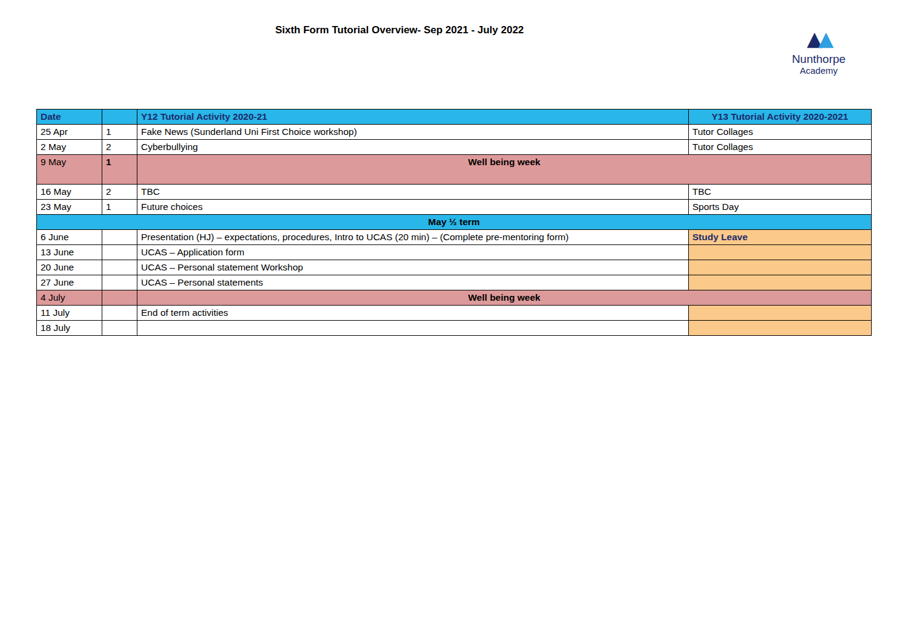Sixth Form Tutorial Overview- Sep 2021 - July 2022
▴▴
NunthorpeAcademy
| Date | | Y12 Tutorial Activity 2020-21 | Y13 Tutorial Activity 2020-2021 |
| --- | --- | --- | --- |
| 25 Apr | 1 | Fake News (Sunderland Uni First Choice workshop) | Tutor Collages |
| 2 May | 2 | Cyberbullying | Tutor Collages |
| 9 May | 1 | Well being week |
| 16 May | 2 | TBC | TBC |
| 23 May | 1 | Future choices | Sports Day |
| May ½ term |
| 6 June | | Presentation (HJ) – expectations, procedures, Intro to UCAS (20 min) – (Complete pre-mentoring form) | Study Leave |
| 13 June | | UCAS – Application form | |
| 20 June | | UCAS – Personal statement Workshop | |
| 27 June | | UCAS – Personal statements | |
| 4 July | | Well being week |
| 11 July | | End of term activities | |
| 18 July | | | |